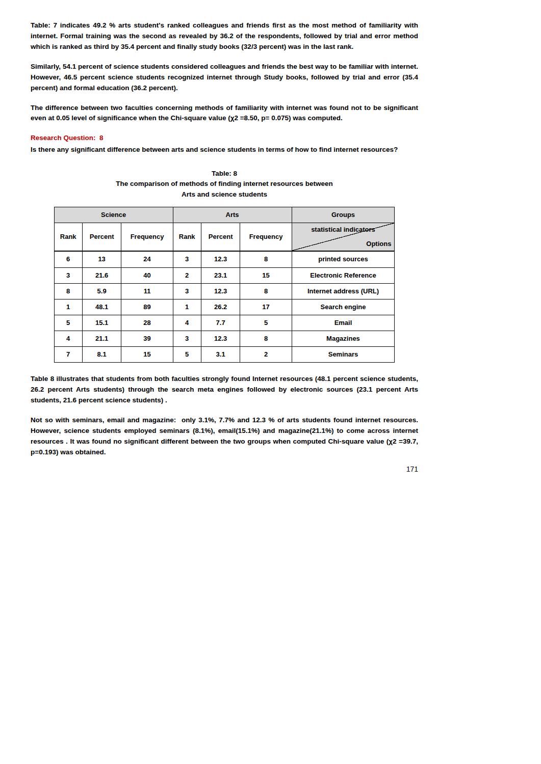Table: 7 indicates 49.2 % arts student's ranked colleagues and friends first as the most method of familiarity with internet. Formal training was the second as revealed by 36.2 of the respondents, followed by trial and error method which is ranked as third by 35.4 percent and finally study books (32/3 percent) was in the last rank.
Similarly, 54.1 percent of science students considered colleagues and friends the best way to be familiar with internet. However, 46.5 percent science students recognized internet through Study books, followed by trial and error (35.4 percent) and formal education (36.2 percent).
The difference between two faculties concerning methods of familiarity with internet was found not to be significant even at 0.05 level of significance when the Chi-square value (χ2 =8.50, p= 0.075) was computed.
Research Question: 8
Is there any significant difference between arts and science students in terms of how to find internet resources?
Table: 8
The comparison of methods of finding internet resources between
Arts and science students
| Science | Arts | Groups |
| --- | --- | --- |
| Rank | Percent | Frequency | Rank | Percent | Frequency | statistical indicators Options |
| 6 | 13 | 24 | 3 | 12.3 | 8 | printed sources |
| 3 | 21.6 | 40 | 2 | 23.1 | 15 | Electronic Reference |
| 8 | 5.9 | 11 | 3 | 12.3 | 8 | Internet address (URL) |
| 1 | 48.1 | 89 | 1 | 26.2 | 17 | Search engine |
| 5 | 15.1 | 28 | 4 | 7.7 | 5 | Email |
| 4 | 21.1 | 39 | 3 | 12.3 | 8 | Magazines |
| 7 | 8.1 | 15 | 5 | 3.1 | 2 | Seminars |
Table 8 illustrates that students from both faculties strongly found Internet resources (48.1 percent science students, 26.2 percent Arts students) through the search meta engines followed by electronic sources (23.1 percent Arts students, 21.6 percent science students) .
Not so with seminars, email and magazine: only 3.1%, 7.7% and 12.3 % of arts students found internet resources. However, science students employed seminars (8.1%), email(15.1%) and magazine(21.1%) to come across internet resources . It was found no significant different between the two groups when computed Chi-square value (χ2 =39.7, p=0.193) was obtained.
171